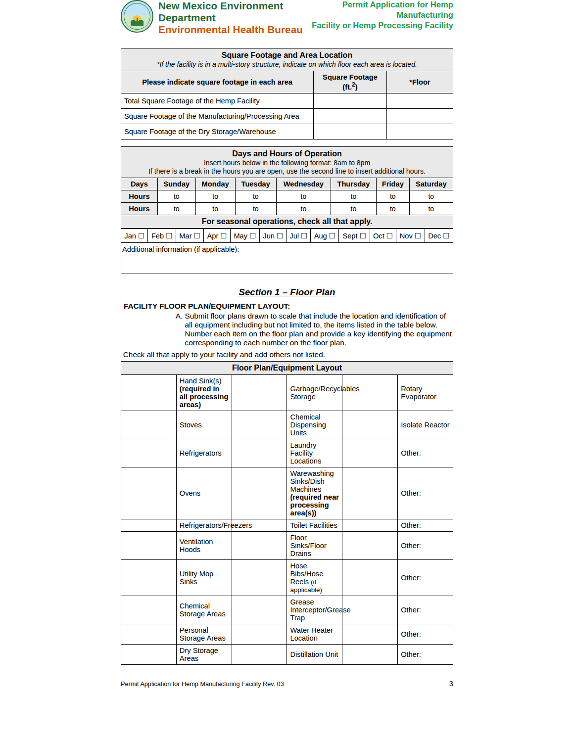New Mexico Environment Department
Environmental Health Bureau
Permit Application for Hemp Manufacturing
Facility or Hemp Processing Facility
| Square Footage and Area Location *If the facility is in a multi-story structure, indicate on which floor each area is located. |
| Please indicate square footage in each area | Square Footage (ft. 2 ) | *Floor |
| Total Square Footage of the Hemp Facility | | |
| Square Footage of the Manufacturing/Processing Area | | |
| Square Footage of the Dry Storage/Warehouse | | |
| Days and Hours of Operation Insert hours below in the following format: 8am to 8pm If there is a break in the hours you are open, use the second line to insert additional hours. |
| Days | Sunday | Monday | Tuesday | Wednesday | Thursday | Friday | Saturday |
| Hours | to | to | to | to | to | to | to |
| Hours | to | to | to | to | to | to | to |
| For seasonal operations, check all that apply. |
| Jan ☐ | Feb ☐ | Mar ☐ | Apr ☐ | May ☐ | Jun ☐ | Jul ☐ | Aug ☐ | Sept ☐ | Oct ☐ | Nov ☐ | Dec ☐ |
| Additional information (if applicable): |
Section 1 – Floor Plan
FACILITY FLOOR PLAN/EQUIPMENT LAYOUT:
Submit floor plans drawn to scale that include the location and identification of all equipment including but not limited to, the items listed in the table below. Number each item on the floor plan and provide a key identifying the equipment corresponding to each number on the floor plan.
Check all that apply to your facility and add others not listed.
| Floor Plan/Equipment Layout |
| | Hand Sink(s) (required in all processing areas) | | Garbage/Recyclables Storage | | Rotary Evaporator |
| | Stoves | | Chemical Dispensing Units | | Isolate Reactor |
| | Refrigerators | | Laundry Facility Locations | | Other: |
| | Ovens | | Warewashing Sinks/Dish Machines (required near processing area(s)) | | Other: |
| | Refrigerators/Freezers | | Toilet Facilities | | Other: |
| | Ventilation Hoods | | Floor Sinks/Floor Drains | | Other: |
| | Utility Mop Sinks | | Hose Bibs/Hose Reels (if applicable) | | Other: |
| | Chemical Storage Areas | | Grease Interceptor/Grease Trap | | Other: |
| | Personal Storage Areas | | Water Heater Location | | Other: |
| | Dry Storage Areas | | Distillation Unit | | Other: |
Permit Application for Hemp Manufacturing Facility Rev. 03
3